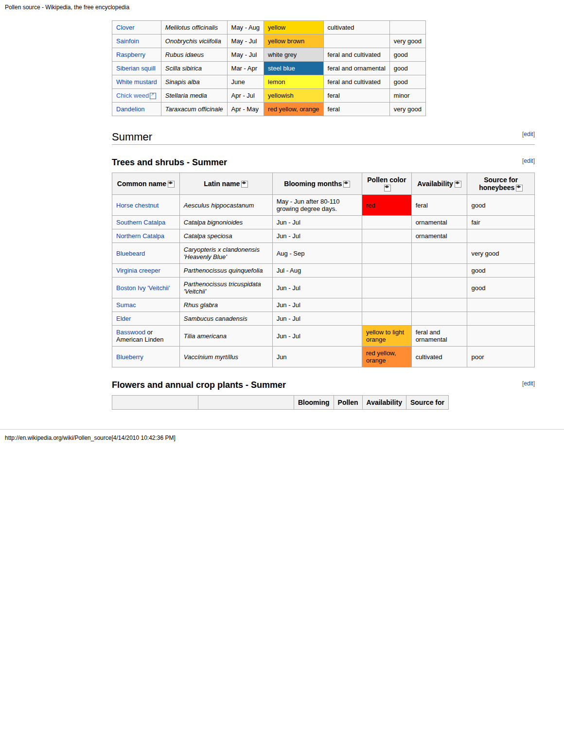Pollen source - Wikipedia, the free encyclopedia
| Clover | Melilotus officinalis | May - Aug | yellow | cultivated | |
| Sainfoin | Onobrychis viciifolia | May - Jul | yellow brown | | very good |
| Raspberry | Rubus idaeus | May - Jul | white grey | feral and cultivated | good |
| Siberian squill | Scilla sibirica | Mar - Apr | steel blue | feral and ornamental | good |
| White mustard | Sinapis alba | June | lemon | feral and cultivated | good |
| Chick weed | Stellaria media | Apr - Jul | yellowish | feral | minor |
| Dandelion | Taraxacum officinale | Apr - May | red yellow, orange | feral | very good |
Summer [edit]
Trees and shrubs - Summer [edit]
| Common name | Latin name | Blooming months | Pollen color | Availability | Source for honeybees |
| --- | --- | --- | --- | --- | --- |
| Horse chestnut | Aesculus hippocastanum | May - Jun after 80-110 growing degree days. | red | feral | good |
| Southern Catalpa | Catalpa bignonioides | Jun - Jul | | ornamental | fair |
| Northern Catalpa | Catalpa speciosa | Jun - Jul | | ornamental | |
| Bluebeard | Caryopteris x clandonensis 'Heavenly Blue' | Aug - Sep | | | very good |
| Virginia creeper | Parthenocissus quinquefolia | Jul - Aug | | | good |
| Boston Ivy 'Veitchii' | Parthenocissus tricuspidata 'Veitchii' | Jun - Jul | | | good |
| Sumac | Rhus glabra | Jun - Jul | | | |
| Elder | Sambucus canadensis | Jun - Jul | | | |
| Basswood or American Linden | Tilia americana | Jun - Jul | yellow to light orange | feral and ornamental | |
| Blueberry | Vaccínium myrtíllus | Jun | red yellow, orange | cultivated | poor |
Flowers and annual crop plants - Summer [edit]
| | | Blooming | Pollen | Availability | Source for |
| --- | --- | --- | --- | --- | --- |
http://en.wikipedia.org/wiki/Pollen_source[4/14/2010 10:42:36 PM]